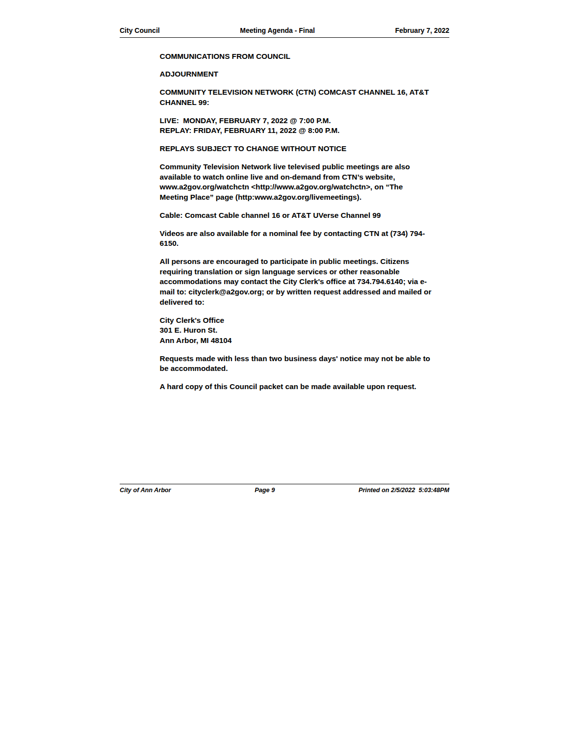City Council
Meeting Agenda - Final
February 7, 2022
COMMUNICATIONS FROM COUNCIL
ADJOURNMENT
COMMUNITY TELEVISION NETWORK (CTN) COMCAST CHANNEL 16, AT&T
CHANNEL 99:
LIVE: MONDAY, FEBRUARY 7, 2022 @ 7:00 P.M.
REPLAY: FRIDAY, FEBRUARY 11, 2022 @ 8:00 P.M.
REPLAYS SUBJECT TO CHANGE WITHOUT NOTICE
Community Television Network live televised public meetings are also available to watch online live and on-demand from CTN’s website, www.a2gov.org/watchctn <http://www.a2gov.org/watchctn>, on “The Meeting Place” page (http:www.a2gov.org/livemeetings).
Cable: Comcast Cable channel 16 or AT&T UVerse Channel 99
Videos are also available for a nominal fee by contacting CTN at (734) 794-6150.
All persons are encouraged to participate in public meetings. Citizens requiring translation or sign language services or other reasonable accommodations may contact the City Clerk's office at 734.794.6140; via e-mail to: cityclerk@a2gov.org; or by written request addressed and mailed or delivered to:
City Clerk's Office
301 E. Huron St.
Ann Arbor, MI 48104
Requests made with less than two business days' notice may not be able to be accommodated.
A hard copy of this Council packet can be made available upon request.
City of Ann Arbor
Page 9
Printed on 2/5/2022 5:03:48PM